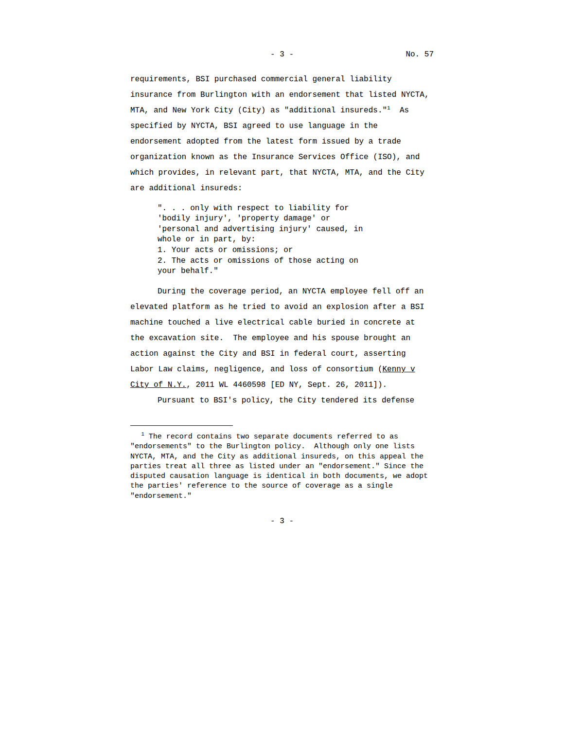- 3 - No. 57
requirements, BSI purchased commercial general liability insurance from Burlington with an endorsement that listed NYCTA, MTA, and New York City (City) as "additional insureds."1 As specified by NYCTA, BSI agreed to use language in the endorsement adopted from the latest form issued by a trade organization known as the Insurance Services Office (ISO), and which provides, in relevant part, that NYCTA, MTA, and the City are additional insureds:
". . . only with respect to liability for
'bodily injury', 'property damage' or
'personal and advertising injury' caused, in
whole or in part, by:
1. Your acts or omissions; or
2. The acts or omissions of those acting on
your behalf."
During the coverage period, an NYCTA employee fell off an elevated platform as he tried to avoid an explosion after a BSI machine touched a live electrical cable buried in concrete at the excavation site. The employee and his spouse brought an action against the City and BSI in federal court, asserting Labor Law claims, negligence, and loss of consortium (Kenny v City of N.Y., 2011 WL 4460598 [ED NY, Sept. 26, 2011]).
Pursuant to BSI's policy, the City tendered its defense
1 The record contains two separate documents referred to as "endorsements" to the Burlington policy. Although only one lists NYCTA, MTA, and the City as additional insureds, on this appeal the parties treat all three as listed under an "endorsement." Since the disputed causation language is identical in both documents, we adopt the parties' reference to the source of coverage as a single "endorsement."
- 3 -